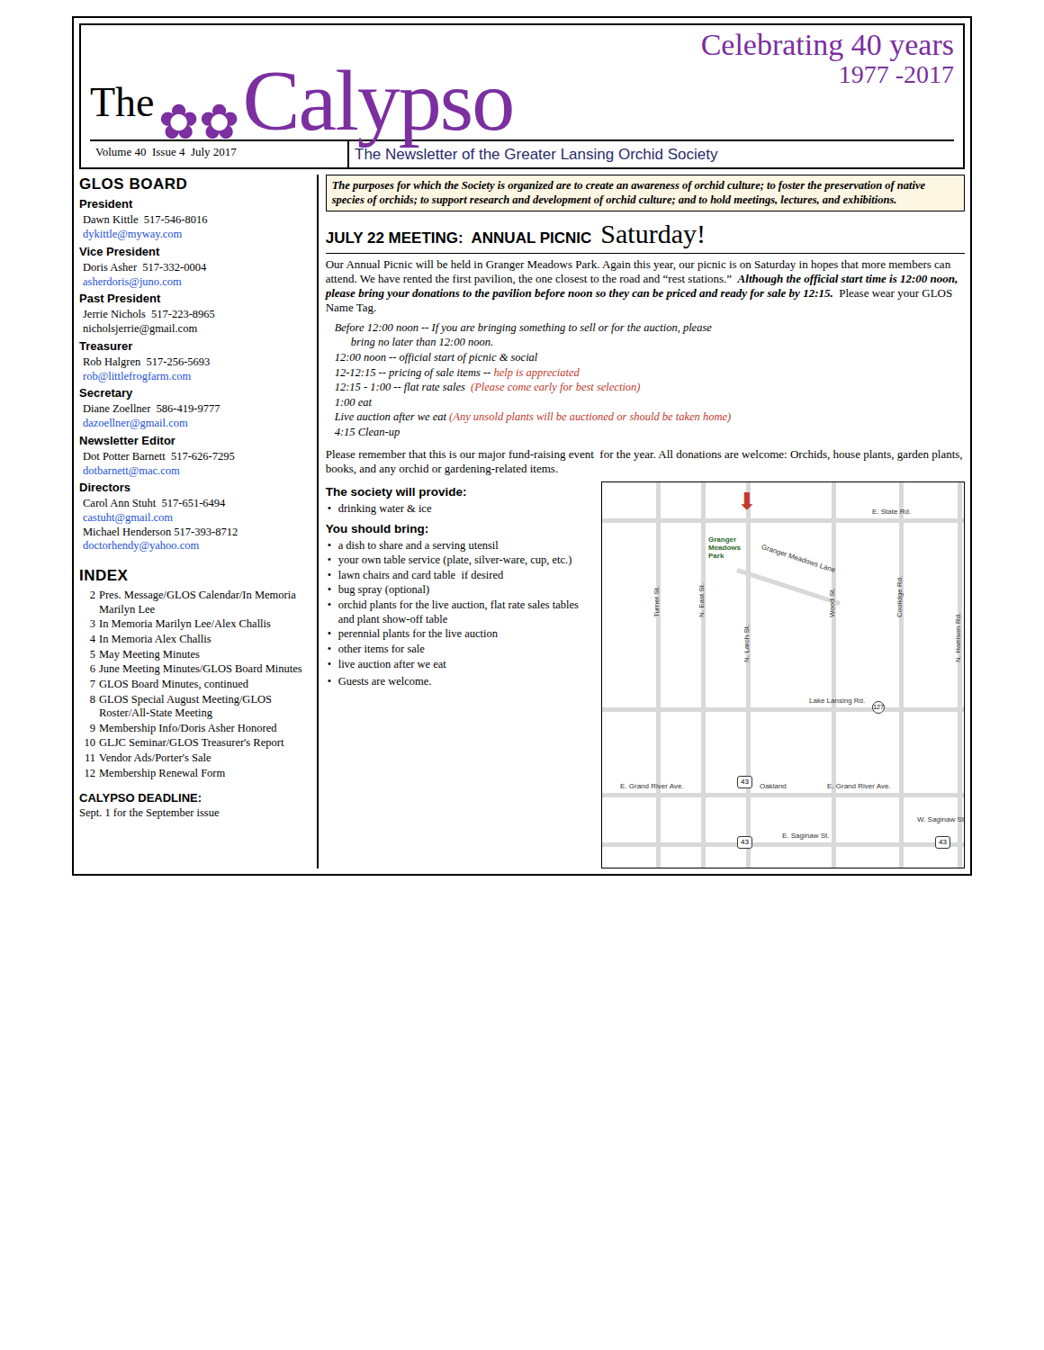Celebrating 40 years
1977 -2017
The ✿✿ Calypso
Volume 40 Issue 4 July 2017
The Newsletter of the Greater Lansing Orchid Society
GLOS BOARD
President
Dawn Kittle 517-546-8016
dykittle@myway.com
Vice President
Doris Asher 517-332-0004
asherdoris@juno.com
Past President
Jerrie Nichols 517-223-8965
nicholsjerrie@gmail.com
Treasurer
Rob Halgren 517-256-5693
rob@littlefrogfarm.com
Secretary
Diane Zoellner 586-419-9777
dazoellner@gmail.com
Newsletter Editor
Dot Potter Barnett 517-626-7295
dotbarnett@mac.com
Directors
Carol Ann Stuht 517-651-6494
castuht@gmail.com
Michael Henderson 517-393-8712
doctorhendy@yahoo.com
INDEX
2 Pres. Message/GLOS Calendar/In Memoria Marilyn Lee
3 In Memoria Marilyn Lee/Alex Challis
4 In Memoria Alex Challis
5 May Meeting Minutes
6 June Meeting Minutes/GLOS Board Minutes
7 GLOS Board Minutes, continued
8 GLOS Special August Meeting/GLOS Roster/All-State Meeting
9 Membership Info/Doris Asher Honored
10 GLJC Seminar/GLOS Treasurer's Report
11 Vendor Ads/Porter's Sale
12 Membership Renewal Form
CALYPSO DEADLINE:
Sept. 1 for the September issue
The purposes for which the Society is organized are to create an awareness of orchid culture; to foster the preservation of native species of orchids; to support research and development of orchid culture; and to hold meetings, lectures, and exhibitions.
JULY 22 MEETING: ANNUAL PICNIC Saturday!
Our Annual Picnic will be held in Granger Meadows Park. Again this year, our picnic is on Saturday in hopes that more members can attend. We have rented the first pavilion, the one closest to the road and “rest stations.” Although the official start time is 12:00 noon, please bring your donations to the pavilion before noon so they can be priced and ready for sale by 12:15. Please wear your GLOS Name Tag.
Before 12:00 noon -- If you are bringing something to sell or for the auction, please
bring no later than 12:00 noon.
12:00 noon -- official start of picnic & social
12-12:15 -- pricing of sale items -- help is appreciated
12:15 - 1:00 -- flat rate sales (Please come early for best selection)
1:00 eat
Live auction after we eat (Any unsold plants will be auctioned or should be taken home)
4:15 Clean-up
Please remember that this is our major fund-raising event for the year. All donations are welcome: Orchids, house plants, garden plants, books, and any orchid or gardening-related items.
The society will provide:
drinking water & ice
You should bring:
a dish to share and a serving utensil
your own table service (plate, silver-ware, cup, etc.)
lawn chairs and card table if desired
bug spray (optional)
orchid plants for the live auction, flat rate sales tables and plant show-off table
perennial plants for the live auction
other items for sale
live auction after we eat
Guests are welcome.
E. State Rd.
Lake Lansing Rd.
E. Grand River Ave.
E. Grand River Ave.
E. Saginaw St.
Oakland
W. Saginaw St.
Turner St.
N. East St.
N. Larch St.
Wood St.
Coolidge Rd.
N. Harrison Rd.
Granger Meadows Lane
⬇
Granger
Meadows
Park
127
43
43
43